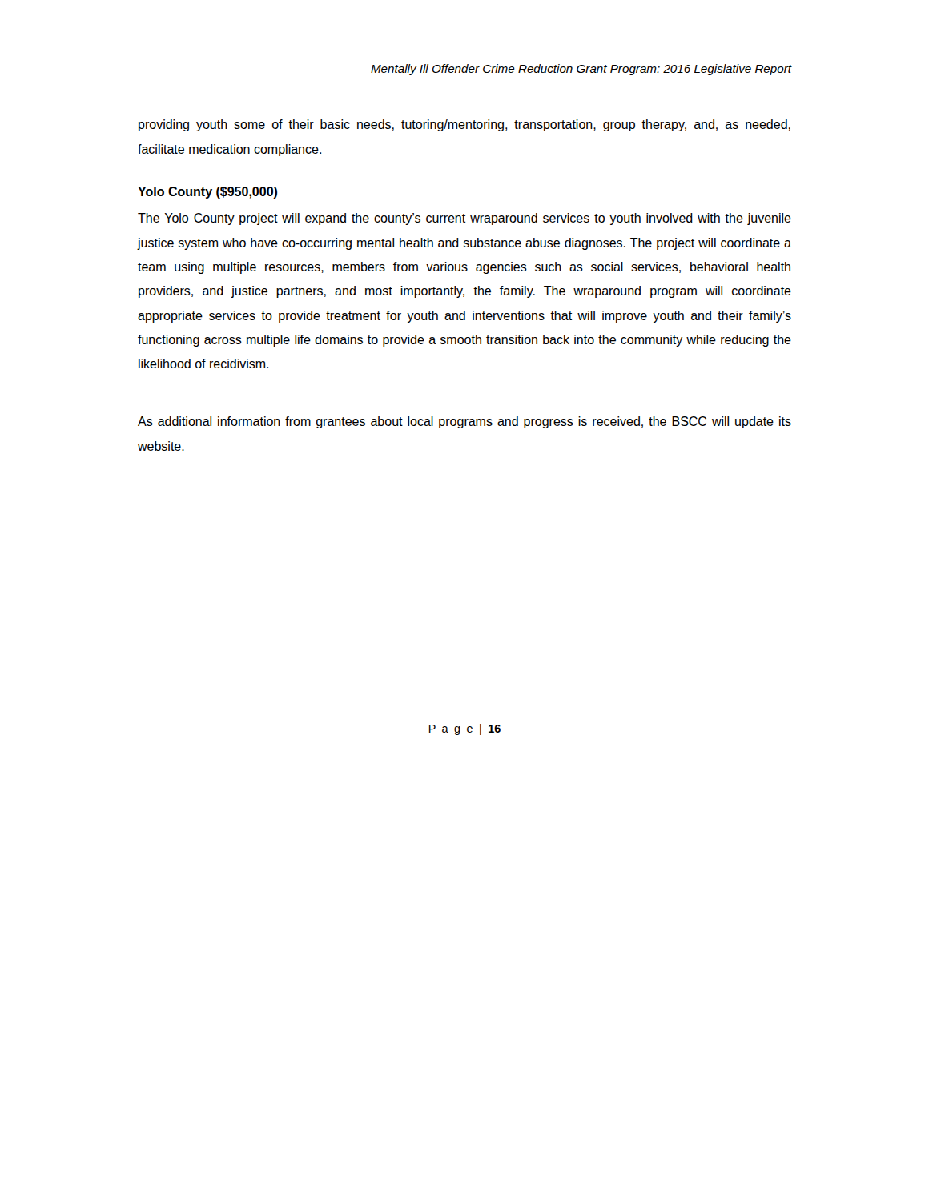Mentally Ill Offender Crime Reduction Grant Program: 2016 Legislative Report
providing youth some of their basic needs, tutoring/mentoring, transportation, group therapy, and, as needed, facilitate medication compliance.
Yolo County ($950,000)
The Yolo County project will expand the county’s current wraparound services to youth involved with the juvenile justice system who have co-occurring mental health and substance abuse diagnoses. The project will coordinate a team using multiple resources, members from various agencies such as social services, behavioral health providers, and justice partners, and most importantly, the family. The wraparound program will coordinate appropriate services to provide treatment for youth and interventions that will improve youth and their family’s functioning across multiple life domains to provide a smooth transition back into the community while reducing the likelihood of recidivism.
As additional information from grantees about local programs and progress is received, the BSCC will update its website.
P a g e | 16